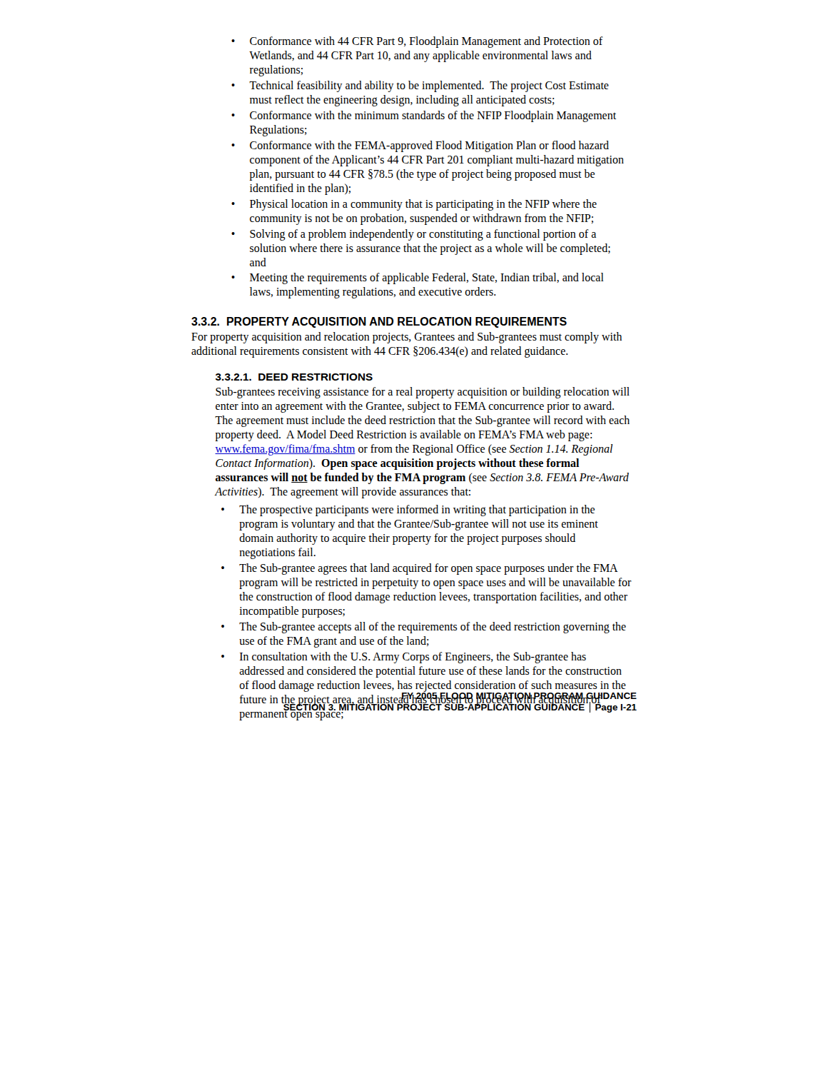Conformance with 44 CFR Part 9, Floodplain Management and Protection of Wetlands, and 44 CFR Part 10, and any applicable environmental laws and regulations;
Technical feasibility and ability to be implemented. The project Cost Estimate must reflect the engineering design, including all anticipated costs;
Conformance with the minimum standards of the NFIP Floodplain Management Regulations;
Conformance with the FEMA-approved Flood Mitigation Plan or flood hazard component of the Applicant’s 44 CFR Part 201 compliant multi-hazard mitigation plan, pursuant to 44 CFR §78.5 (the type of project being proposed must be identified in the plan);
Physical location in a community that is participating in the NFIP where the community is not be on probation, suspended or withdrawn from the NFIP;
Solving of a problem independently or constituting a functional portion of a solution where there is assurance that the project as a whole will be completed; and
Meeting the requirements of applicable Federal, State, Indian tribal, and local laws, implementing regulations, and executive orders.
3.3.2. PROPERTY ACQUISITION AND RELOCATION REQUIREMENTS
For property acquisition and relocation projects, Grantees and Sub-grantees must comply with additional requirements consistent with 44 CFR §206.434(e) and related guidance.
3.3.2.1. DEED RESTRICTIONS
Sub-grantees receiving assistance for a real property acquisition or building relocation will enter into an agreement with the Grantee, subject to FEMA concurrence prior to award. The agreement must include the deed restriction that the Sub-grantee will record with each property deed. A Model Deed Restriction is available on FEMA’s FMA web page: www.fema.gov/fima/fma.shtm or from the Regional Office (see Section 1.14. Regional Contact Information). Open space acquisition projects without these formal assurances will not be funded by the FMA program (see Section 3.8. FEMA Pre-Award Activities). The agreement will provide assurances that:
The prospective participants were informed in writing that participation in the program is voluntary and that the Grantee/Sub-grantee will not use its eminent domain authority to acquire their property for the project purposes should negotiations fail.
The Sub-grantee agrees that land acquired for open space purposes under the FMA program will be restricted in perpetuity to open space uses and will be unavailable for the construction of flood damage reduction levees, transportation facilities, and other incompatible purposes;
The Sub-grantee accepts all of the requirements of the deed restriction governing the use of the FMA grant and use of the land;
In consultation with the U.S. Army Corps of Engineers, the Sub-grantee has addressed and considered the potential future use of these lands for the construction of flood damage reduction levees, has rejected consideration of such measures in the future in the project area, and instead has chosen to proceed with acquisition of permanent open space;
FY 2005 FLOOD MITIGATION PROGRAM GUIDANCE SECTION 3. MITIGATION PROJECT SUB-APPLICATION GUIDANCEPage I-21